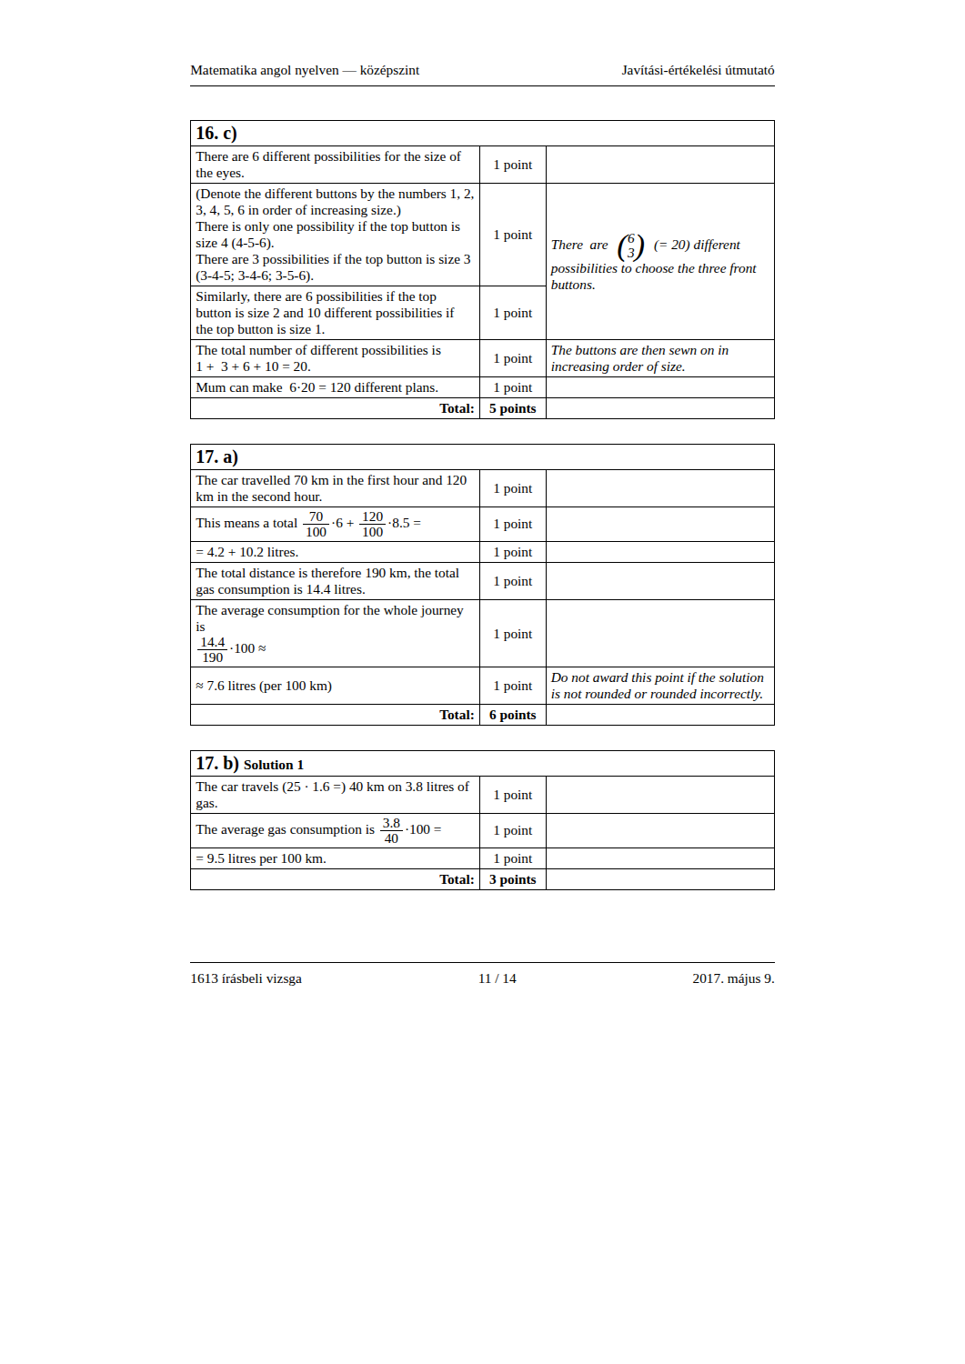Matematika angol nyelven — középszint
Javítási-értékelési útmutató
| 16. c) |
| There are 6 different possibilities for the size of the eyes. | 1 point | |
| (Denote the different buttons by the numbers 1, 2, 3, 4, 5, 6 in order of increasing size.) There is only one possibility if the top button is size 4 (4-5-6). There are 3 possibilities if the top button is size 3 (3-4-5; 3-4-6; 3-5-6). | 1 point | There are ( 6 3 ) (= 20) different possibilities to choose the three front buttons. |
| Similarly, there are 6 possibilities if the top button is size 2 and 10 different possibilities if the top button is size 1. | 1 point |
| The total number of different possibilities is 1 + 3 + 6 + 10 = 20. | 1 point | The buttons are then sewn on in increasing order of size. |
| Mum can make 6·20 = 120 different plans. | 1 point | |
| Total: | 5 points | |
| 17. a) |
| The car travelled 70 km in the first hour and 120 km in the second hour. | 1 point | |
| This means a total 70 100 ·6 + 120 100 ·8.5 = | 1 point | |
| = 4.2 + 10.2 litres. | 1 point | |
| The total distance is therefore 190 km, the total gas consumption is 14.4 litres. | 1 point | |
| The average consumption for the whole journey is 14.4 190 ·100 ≈ | 1 point | |
| ≈ 7.6 litres (per 100 km) | 1 point | Do not award this point if the solution is not rounded or rounded incorrectly. |
| Total: | 6 points | |
| 17. b) Solution 1 |
| The car travels (25 · 1.6 =) 40 km on 3.8 litres of gas. | 1 point | |
| The average gas consumption is 3.8 40 ·100 = | 1 point | |
| = 9.5 litres per 100 km. | 1 point | |
| Total: | 3 points | |
1613 írásbeli vizsga
11 / 14
2017. május 9.